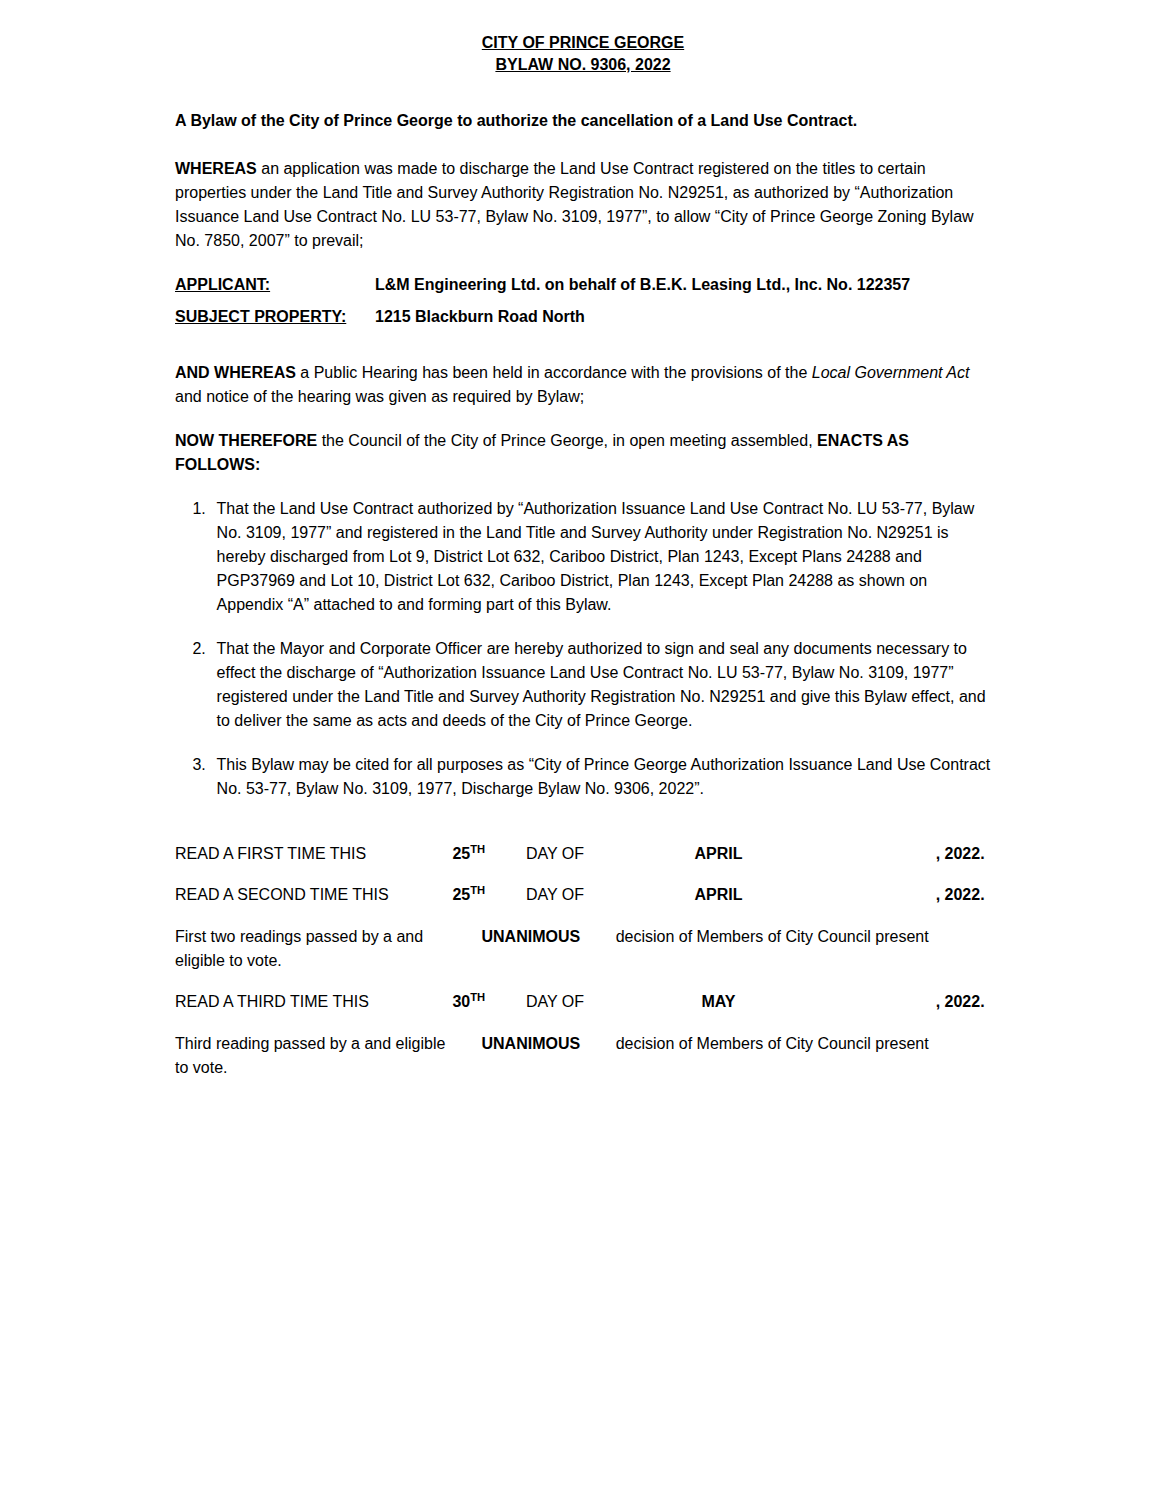CITY OF PRINCE GEORGE
BYLAW NO. 9306, 2022
A Bylaw of the City of Prince George to authorize the cancellation of a Land Use Contract.
WHEREAS an application was made to discharge the Land Use Contract registered on the titles to certain properties under the Land Title and Survey Authority Registration No. N29251, as authorized by “Authorization Issuance Land Use Contract No. LU 53-77, Bylaw No. 3109, 1977”, to allow “City of Prince George Zoning Bylaw No. 7850, 2007” to prevail;
| APPLICANT: | L&M Engineering Ltd. on behalf of B.E.K. Leasing Ltd., Inc. No. 122357 |
| SUBJECT PROPERTY: | 1215 Blackburn Road North |
AND WHEREAS a Public Hearing has been held in accordance with the provisions of the Local Government Act and notice of the hearing was given as required by Bylaw;
NOW THEREFORE the Council of the City of Prince George, in open meeting assembled, ENACTS AS FOLLOWS:
That the Land Use Contract authorized by “Authorization Issuance Land Use Contract No. LU 53-77, Bylaw No. 3109, 1977” and registered in the Land Title and Survey Authority under Registration No. N29251 is hereby discharged from Lot 9, District Lot 632, Cariboo District, Plan 1243, Except Plans 24288 and PGP37969 and Lot 10, District Lot 632, Cariboo District, Plan 1243, Except Plan 24288 as shown on Appendix “A” attached to and forming part of this Bylaw.
That the Mayor and Corporate Officer are hereby authorized to sign and seal any documents necessary to effect the discharge of “Authorization Issuance Land Use Contract No. LU 53-77, Bylaw No. 3109, 1977” registered under the Land Title and Survey Authority Registration No. N29251 and give this Bylaw effect, and to deliver the same as acts and deeds of the City of Prince George.
This Bylaw may be cited for all purposes as “City of Prince George Authorization Issuance Land Use Contract No. 53-77, Bylaw No. 3109, 1977, Discharge Bylaw No. 9306, 2022”.
| READ A FIRST TIME THIS | 25 TH | DAY OF | APRIL | , 2022. |
| READ A SECOND TIME THIS | 25 TH | DAY OF | APRIL | , 2022. |
| First two readings passed by a and eligible to vote. | UNANIMOUS | decision of Members of City Council present |
| READ A THIRD TIME THIS | 30 TH | DAY OF | MAY | , 2022. |
| Third reading passed by a and eligible to vote. | UNANIMOUS | decision of Members of City Council present |